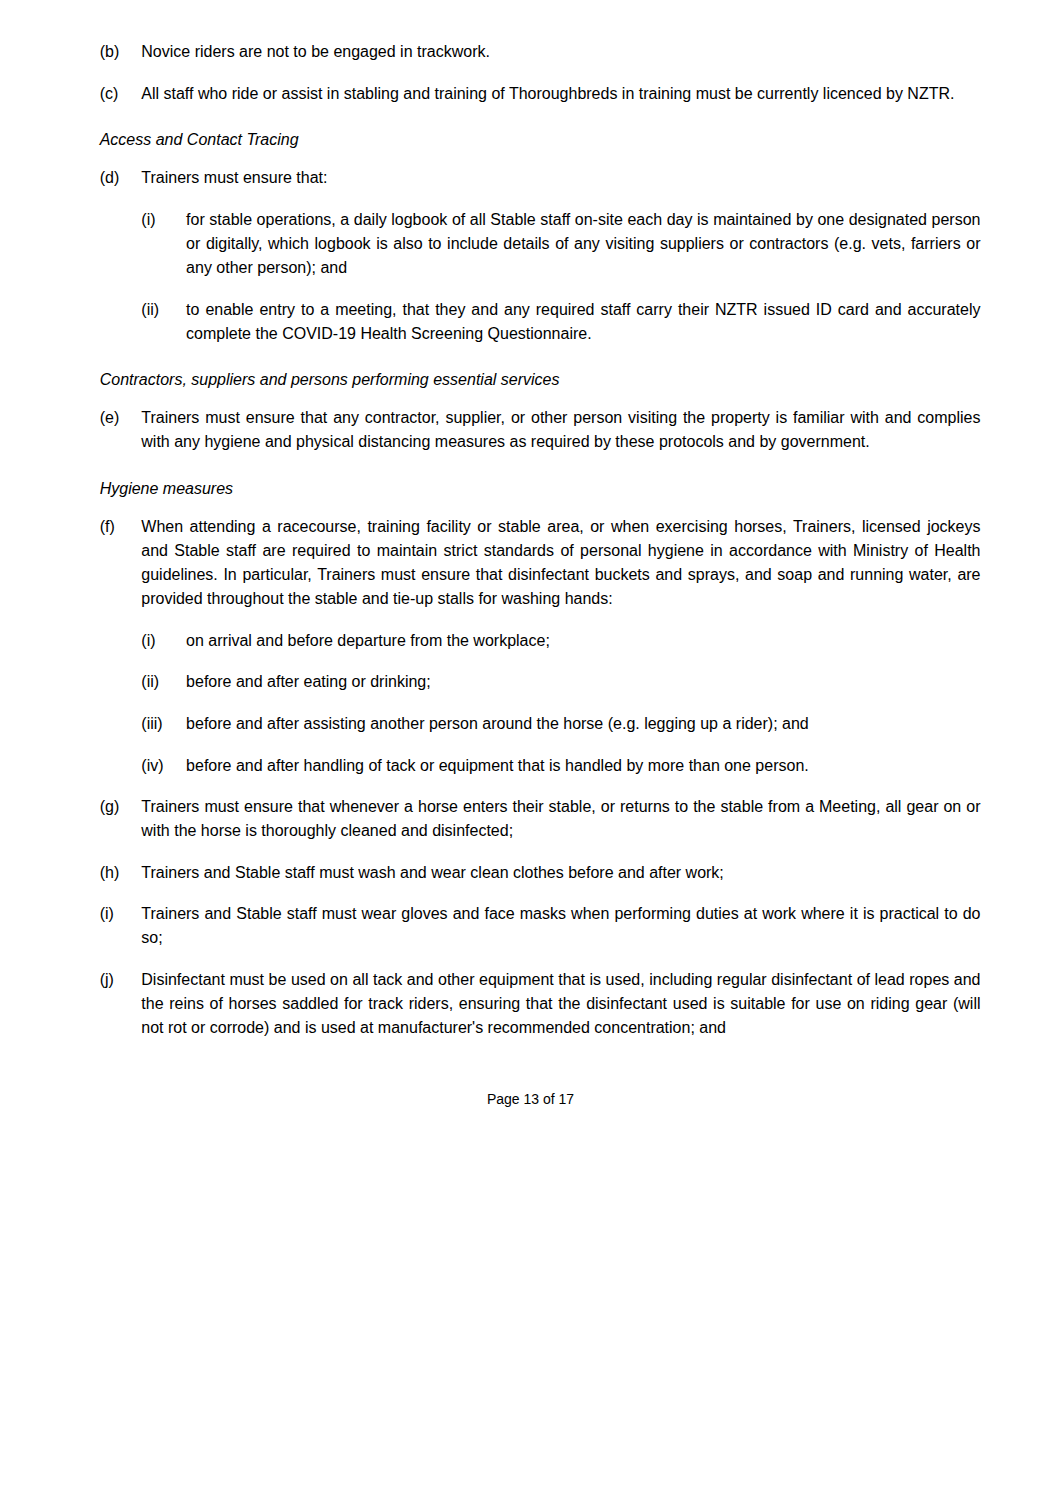(b)
Novice riders are not to be engaged in trackwork.
(c)
All staff who ride or assist in stabling and training of Thoroughbreds in training must be currently licenced by NZTR.
Access and Contact Tracing
(d)
Trainers must ensure that:
(i)
for stable operations, a daily logbook of all Stable staff on-site each day is maintained by one designated person or digitally, which logbook is also to include details of any visiting suppliers or contractors (e.g. vets, farriers or any other person); and
(ii)
to enable entry to a meeting, that they and any required staff carry their NZTR issued ID card and accurately complete the COVID-19 Health Screening Questionnaire.
Contractors, suppliers and persons performing essential services
(e)
Trainers must ensure that any contractor, supplier, or other person visiting the property is familiar with and complies with any hygiene and physical distancing measures as required by these protocols and by government.
Hygiene measures
(f)
When attending a racecourse, training facility or stable area, or when exercising horses, Trainers, licensed jockeys and Stable staff are required to maintain strict standards of personal hygiene in accordance with Ministry of Health guidelines. In particular, Trainers must ensure that disinfectant buckets and sprays, and soap and running water, are provided throughout the stable and tie-up stalls for washing hands:
(i)
on arrival and before departure from the workplace;
(ii)
before and after eating or drinking;
(iii)
before and after assisting another person around the horse (e.g. legging up a rider); and
(iv)
before and after handling of tack or equipment that is handled by more than one person.
(g)
Trainers must ensure that whenever a horse enters their stable, or returns to the stable from a Meeting, all gear on or with the horse is thoroughly cleaned and disinfected;
(h)
Trainers and Stable staff must wash and wear clean clothes before and after work;
(i)
Trainers and Stable staff must wear gloves and face masks when performing duties at work where it is practical to do so;
(j)
Disinfectant must be used on all tack and other equipment that is used, including regular disinfectant of lead ropes and the reins of horses saddled for track riders, ensuring that the disinfectant used is suitable for use on riding gear (will not rot or corrode) and is used at manufacturer's recommended concentration; and
Page 13 of 17